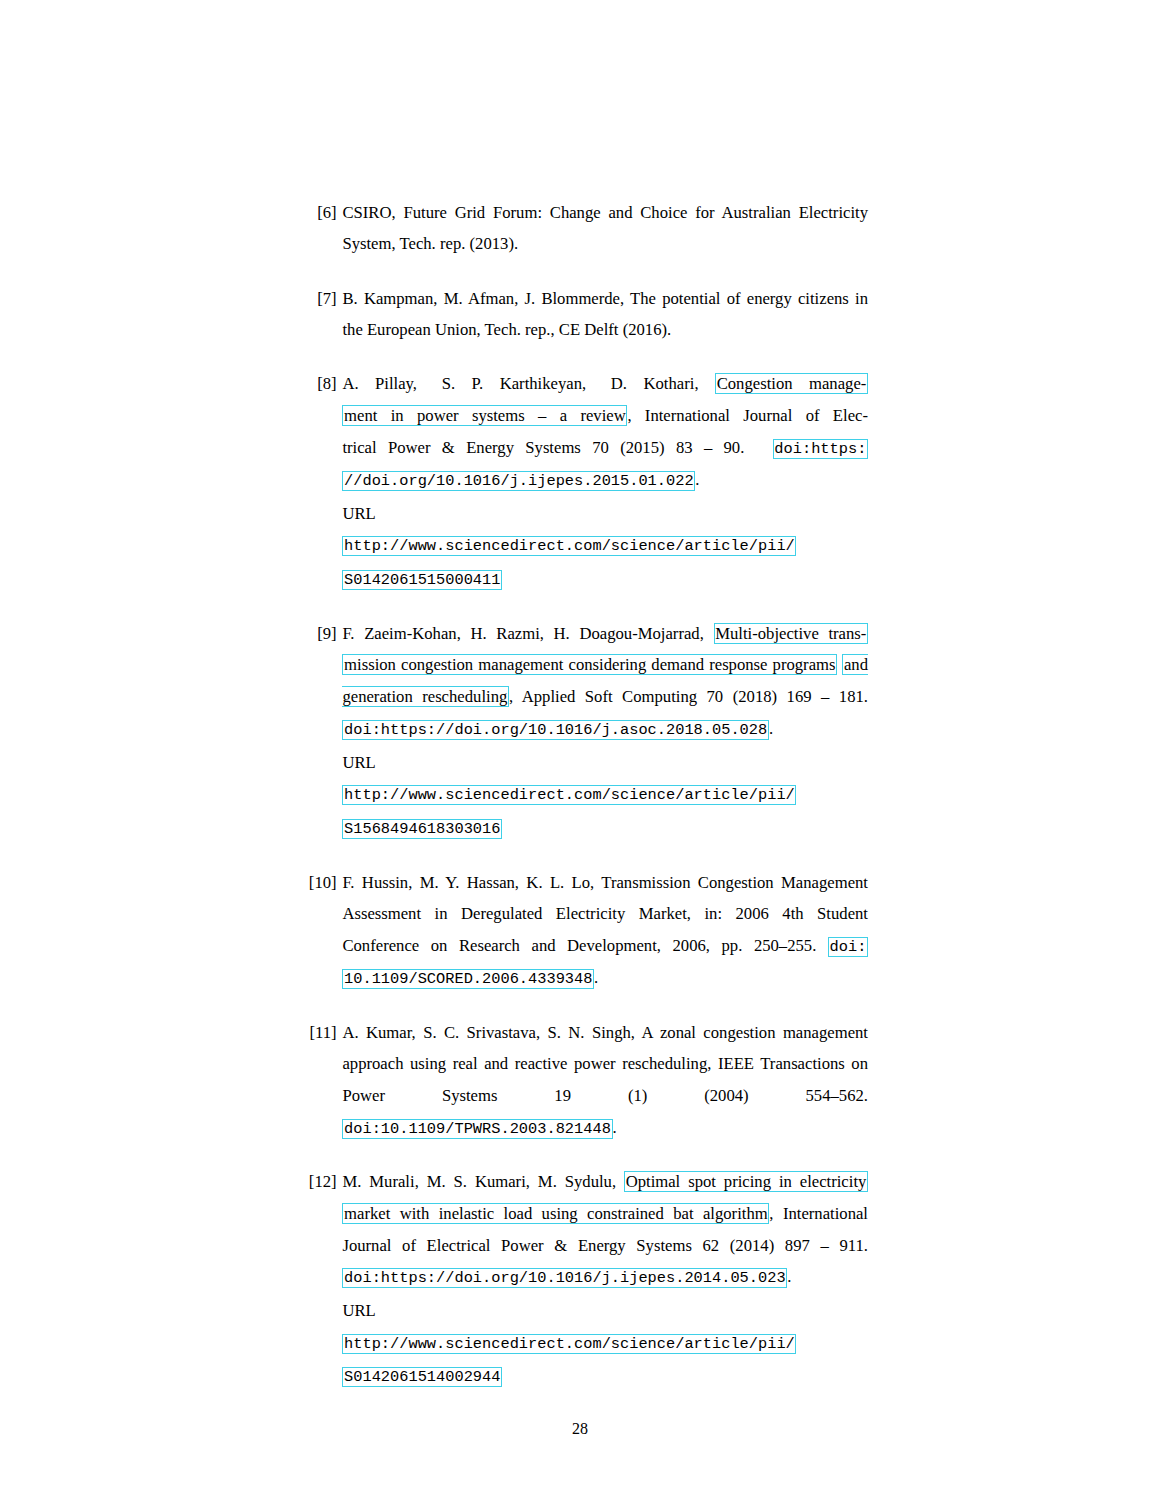[6] CSIRO, Future Grid Forum: Change and Choice for Australian Electricity System, Tech. rep. (2013).
[7] B. Kampman, M. Afman, J. Blommerde, The potential of energy citizens in the European Union, Tech. rep., CE Delft (2016).
[8] A. Pillay, S. P. Karthikeyan, D. Kothari, Congestion manage- ment in power systems – a review, International Journal of Elec- trical Power & Energy Systems 70 (2015) 83 – 90. doi:https: //doi.org/10.1016/j.ijepes.2015.01.022. URL http://www.sciencedirect.com/science/article/pii/ S0142061515000411
[9] F. Zaeim-Kohan, H. Razmi, H. Doagou-Mojarrad, Multi-objective trans- mission congestion management considering demand response programs and generation rescheduling, Applied Soft Computing 70 (2018) 169 – 181. doi:https://doi.org/10.1016/j.asoc.2018.05.028. URL http://www.sciencedirect.com/science/article/pii/ S1568494618303016
[10] F. Hussin, M. Y. Hassan, K. L. Lo, Transmission Congestion Management Assessment in Deregulated Electricity Market, in: 2006 4th Student Conference on Research and Development, 2006, pp. 250–255. doi: 10.1109/SCORED.2006.4339348.
[11] A. Kumar, S. C. Srivastava, S. N. Singh, A zonal congestion management approach using real and reactive power rescheduling, IEEE Transactions on Power Systems 19 (1) (2004) 554–562. doi:10.1109/TPWRS.2003.821448.
[12] M. Murali, M. S. Kumari, M. Sydulu, Optimal spot pricing in electricity market with inelastic load using constrained bat algorithm, International Journal of Electrical Power & Energy Systems 62 (2014) 897 – 911. doi:https://doi.org/10.1016/j.ijepes.2014.05.023. URL http://www.sciencedirect.com/science/article/pii/ S0142061514002944
28